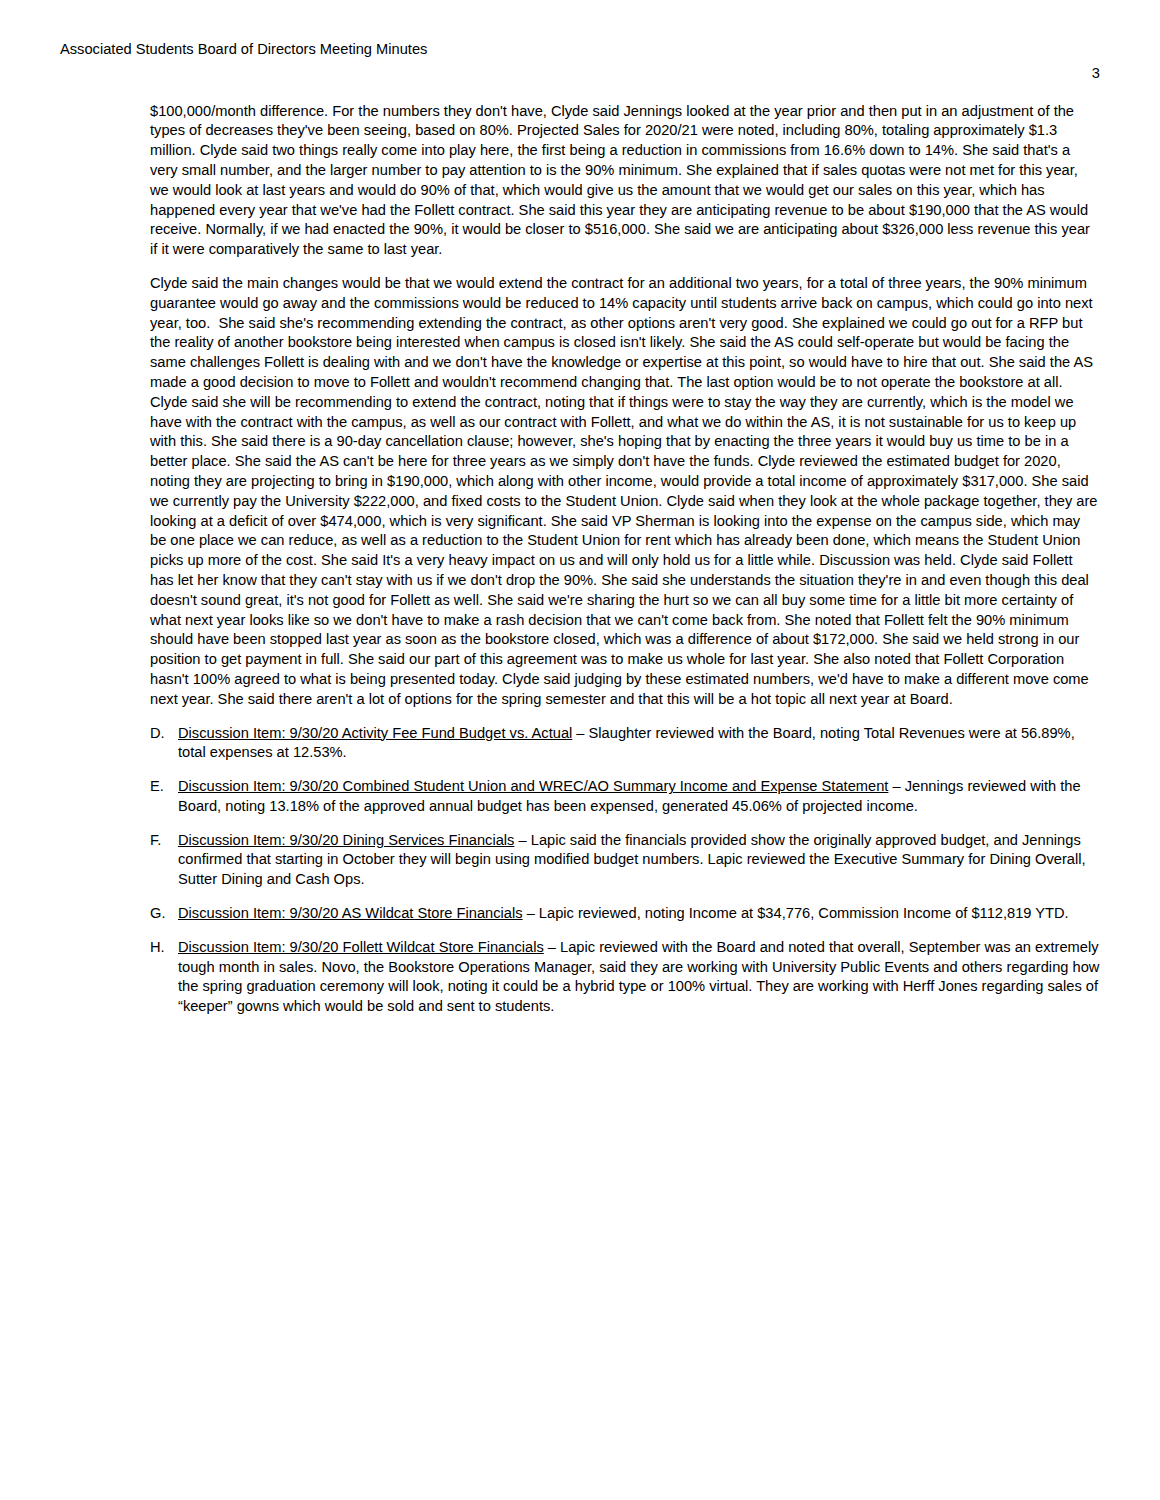Associated Students Board of Directors Meeting Minutes
3
$100,000/month difference. For the numbers they don't have, Clyde said Jennings looked at the year prior and then put in an adjustment of the types of decreases they've been seeing, based on 80%. Projected Sales for 2020/21 were noted, including 80%, totaling approximately $1.3 million. Clyde said two things really come into play here, the first being a reduction in commissions from 16.6% down to 14%. She said that's a very small number, and the larger number to pay attention to is the 90% minimum. She explained that if sales quotas were not met for this year, we would look at last years and would do 90% of that, which would give us the amount that we would get our sales on this year, which has happened every year that we've had the Follett contract. She said this year they are anticipating revenue to be about $190,000 that the AS would receive. Normally, if we had enacted the 90%, it would be closer to $516,000. She said we are anticipating about $326,000 less revenue this year if it were comparatively the same to last year.
Clyde said the main changes would be that we would extend the contract for an additional two years, for a total of three years, the 90% minimum guarantee would go away and the commissions would be reduced to 14% capacity until students arrive back on campus, which could go into next year, too. She said she's recommending extending the contract, as other options aren't very good. She explained we could go out for a RFP but the reality of another bookstore being interested when campus is closed isn't likely. She said the AS could self-operate but would be facing the same challenges Follett is dealing with and we don't have the knowledge or expertise at this point, so would have to hire that out. She said the AS made a good decision to move to Follett and wouldn't recommend changing that. The last option would be to not operate the bookstore at all. Clyde said she will be recommending to extend the contract, noting that if things were to stay the way they are currently, which is the model we have with the contract with the campus, as well as our contract with Follett, and what we do within the AS, it is not sustainable for us to keep up with this. She said there is a 90-day cancellation clause; however, she's hoping that by enacting the three years it would buy us time to be in a better place. She said the AS can't be here for three years as we simply don't have the funds. Clyde reviewed the estimated budget for 2020, noting they are projecting to bring in $190,000, which along with other income, would provide a total income of approximately $317,000. She said we currently pay the University $222,000, and fixed costs to the Student Union. Clyde said when they look at the whole package together, they are looking at a deficit of over $474,000, which is very significant. She said VP Sherman is looking into the expense on the campus side, which may be one place we can reduce, as well as a reduction to the Student Union for rent which has already been done, which means the Student Union picks up more of the cost. She said It's a very heavy impact on us and will only hold us for a little while. Discussion was held. Clyde said Follett has let her know that they can't stay with us if we don't drop the 90%. She said she understands the situation they're in and even though this deal doesn't sound great, it's not good for Follett as well. She said we're sharing the hurt so we can all buy some time for a little bit more certainty of what next year looks like so we don't have to make a rash decision that we can't come back from. She noted that Follett felt the 90% minimum should have been stopped last year as soon as the bookstore closed, which was a difference of about $172,000. She said we held strong in our position to get payment in full. She said our part of this agreement was to make us whole for last year. She also noted that Follett Corporation hasn't 100% agreed to what is being presented today. Clyde said judging by these estimated numbers, we'd have to make a different move come next year. She said there aren't a lot of options for the spring semester and that this will be a hot topic all next year at Board.
D.
Discussion Item: 9/30/20 Activity Fee Fund Budget vs. Actual – Slaughter reviewed with the Board, noting Total Revenues were at 56.89%, total expenses at 12.53%.
E.
Discussion Item: 9/30/20 Combined Student Union and WREC/AO Summary Income and Expense Statement – Jennings reviewed with the Board, noting 13.18% of the approved annual budget has been expensed, generated 45.06% of projected income.
F.
Discussion Item: 9/30/20 Dining Services Financials – Lapic said the financials provided show the originally approved budget, and Jennings confirmed that starting in October they will begin using modified budget numbers. Lapic reviewed the Executive Summary for Dining Overall, Sutter Dining and Cash Ops.
G.
Discussion Item: 9/30/20 AS Wildcat Store Financials – Lapic reviewed, noting Income at $34,776, Commission Income of $112,819 YTD.
H.
Discussion Item: 9/30/20 Follett Wildcat Store Financials – Lapic reviewed with the Board and noted that overall, September was an extremely tough month in sales. Novo, the Bookstore Operations Manager, said they are working with University Public Events and others regarding how the spring graduation ceremony will look, noting it could be a hybrid type or 100% virtual. They are working with Herff Jones regarding sales of “keeper” gowns which would be sold and sent to students.